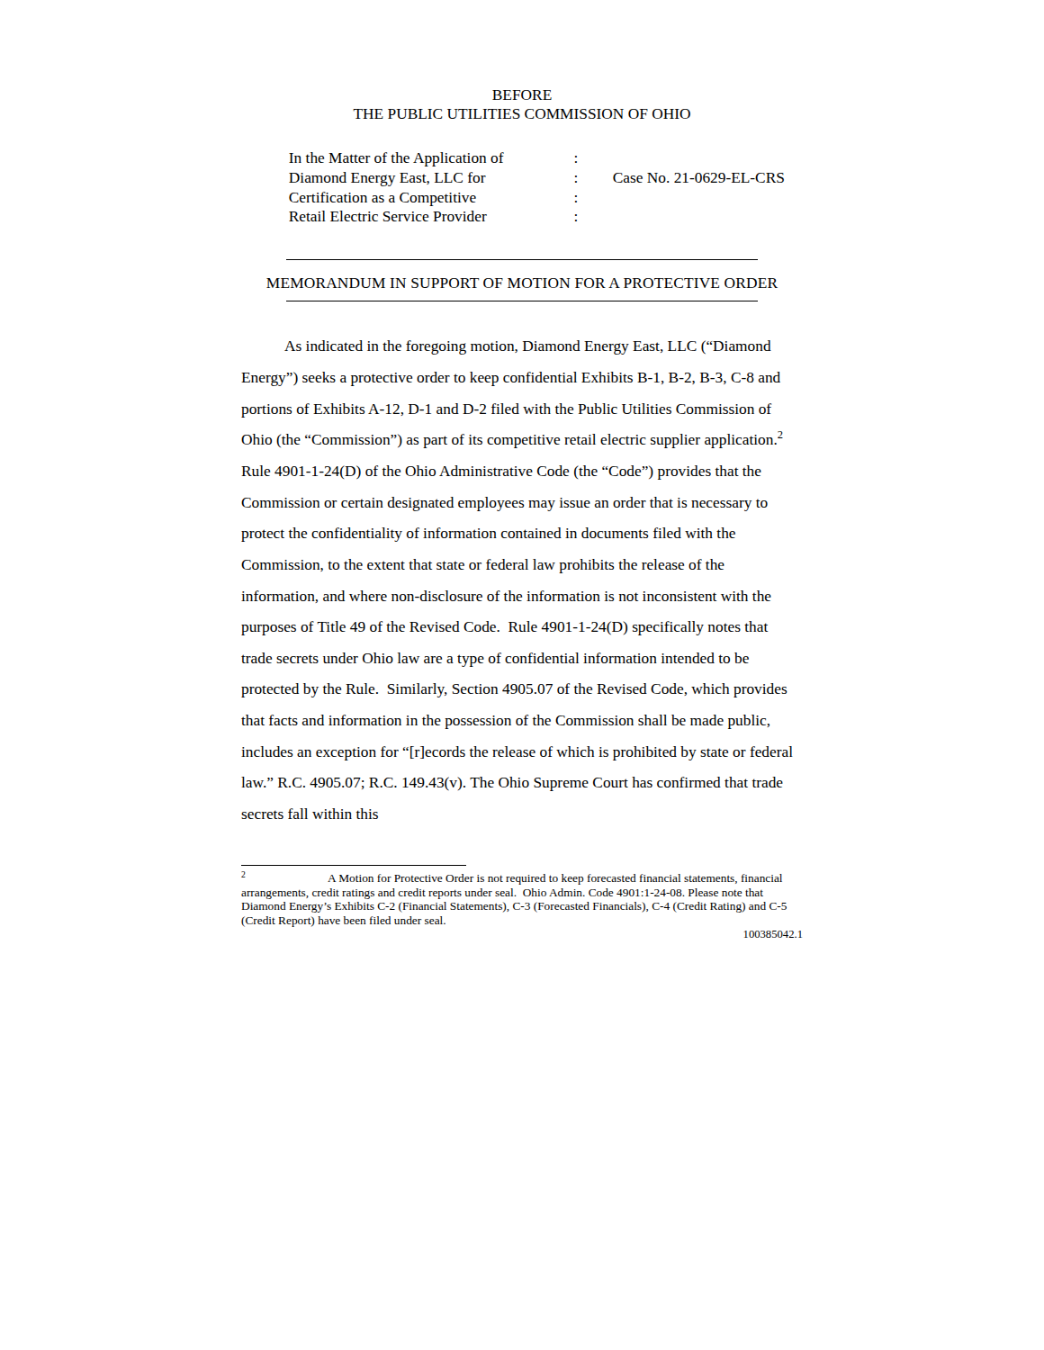BEFORE
THE PUBLIC UTILITIES COMMISSION OF OHIO
| In the Matter of the Application of | : | |
| Diamond Energy East, LLC for | : | Case No. 21-0629-EL-CRS |
| Certification as a Competitive | : | |
| Retail Electric Service Provider | : | |
MEMORANDUM IN SUPPORT OF MOTION FOR A PROTECTIVE ORDER
As indicated in the foregoing motion, Diamond Energy East, LLC (“Diamond Energy”) seeks a protective order to keep confidential Exhibits B-1, B-2, B-3, C-8 and portions of Exhibits A-12, D-1 and D-2 filed with the Public Utilities Commission of Ohio (the “Commission”) as part of its competitive retail electric supplier application.2 Rule 4901-1-24(D) of the Ohio Administrative Code (the “Code”) provides that the Commission or certain designated employees may issue an order that is necessary to protect the confidentiality of information contained in documents filed with the Commission, to the extent that state or federal law prohibits the release of the information, and where non-disclosure of the information is not inconsistent with the purposes of Title 49 of the Revised Code. Rule 4901-1-24(D) specifically notes that trade secrets under Ohio law are a type of confidential information intended to be protected by the Rule. Similarly, Section 4905.07 of the Revised Code, which provides that facts and information in the possession of the Commission shall be made public, includes an exception for “[r]ecords the release of which is prohibited by state or federal law.” R.C. 4905.07; R.C. 149.43(v). The Ohio Supreme Court has confirmed that trade secrets fall within this
2 A Motion for Protective Order is not required to keep forecasted financial statements, financial arrangements, credit ratings and credit reports under seal. Ohio Admin. Code 4901:1-24-08. Please note that Diamond Energy’s Exhibits C-2 (Financial Statements), C-3 (Forecasted Financials), C-4 (Credit Rating) and C-5 (Credit Report) have been filed under seal.
100385042.1